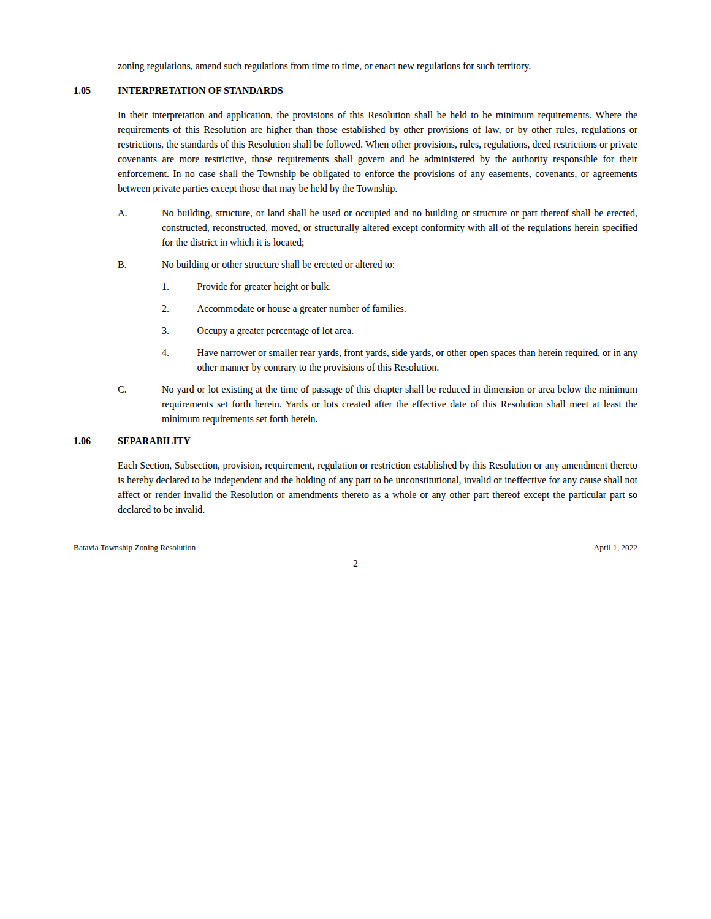zoning regulations, amend such regulations from time to time, or enact new regulations for such territory.
1.05 Interpretation of Standards
In their interpretation and application, the provisions of this Resolution shall be held to be minimum requirements. Where the requirements of this Resolution are higher than those established by other provisions of law, or by other rules, regulations or restrictions, the standards of this Resolution shall be followed. When other provisions, rules, regulations, deed restrictions or private covenants are more restrictive, those requirements shall govern and be administered by the authority responsible for their enforcement. In no case shall the Township be obligated to enforce the provisions of any easements, covenants, or agreements between private parties except those that may be held by the Township.
A. No building, structure, or land shall be used or occupied and no building or structure or part thereof shall be erected, constructed, reconstructed, moved, or structurally altered except conformity with all of the regulations herein specified for the district in which it is located;
B. No building or other structure shall be erected or altered to:
1. Provide for greater height or bulk.
2. Accommodate or house a greater number of families.
3. Occupy a greater percentage of lot area.
4. Have narrower or smaller rear yards, front yards, side yards, or other open spaces than herein required, or in any other manner by contrary to the provisions of this Resolution.
C. No yard or lot existing at the time of passage of this chapter shall be reduced in dimension or area below the minimum requirements set forth herein. Yards or lots created after the effective date of this Resolution shall meet at least the minimum requirements set forth herein.
1.06 Separability
Each Section, Subsection, provision, requirement, regulation or restriction established by this Resolution or any amendment thereto is hereby declared to be independent and the holding of any part to be unconstitutional, invalid or ineffective for any cause shall not affect or render invalid the Resolution or amendments thereto as a whole or any other part thereof except the particular part so declared to be invalid.
Batavia Township Zoning Resolution April 1, 2022
2